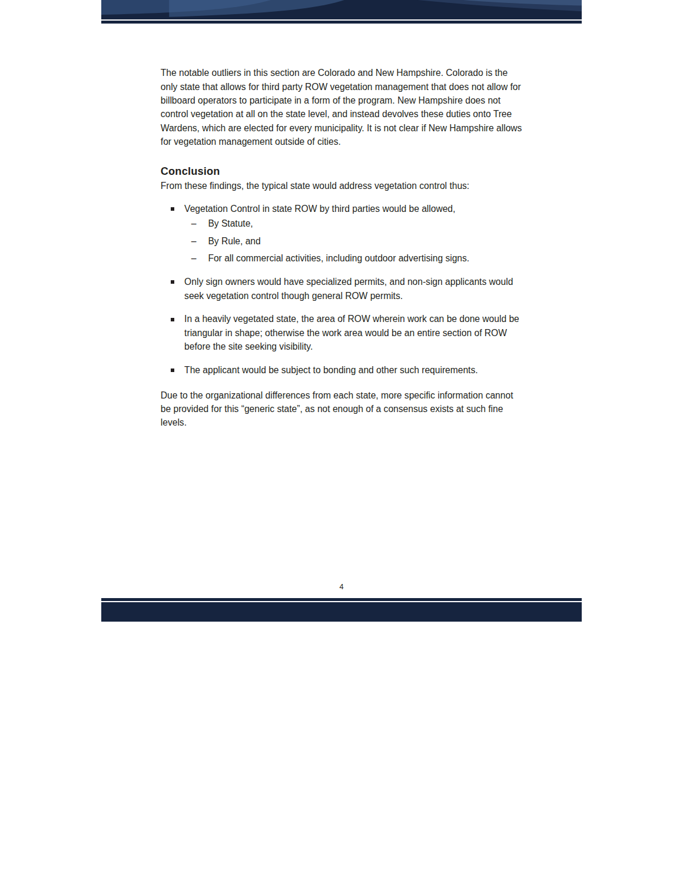The notable outliers in this section are Colorado and New Hampshire. Colorado is the only state that allows for third party ROW vegetation management that does not allow for billboard operators to participate in a form of the program. New Hampshire does not control vegetation at all on the state level, and instead devolves these duties onto Tree Wardens, which are elected for every municipality. It is not clear if New Hampshire allows for vegetation management outside of cities.
Conclusion
From these findings, the typical state would address vegetation control thus:
Vegetation Control in state ROW by third parties would be allowed,
By Statute,
By Rule, and
For all commercial activities, including outdoor advertising signs.
Only sign owners would have specialized permits, and non-sign applicants would seek vegetation control though general ROW permits.
In a heavily vegetated state, the area of ROW wherein work can be done would be triangular in shape; otherwise the work area would be an entire section of ROW before the site seeking visibility.
The applicant would be subject to bonding and other such requirements.
Due to the organizational differences from each state, more specific information cannot be provided for this “generic state”, as not enough of a consensus exists at such fine levels.
4